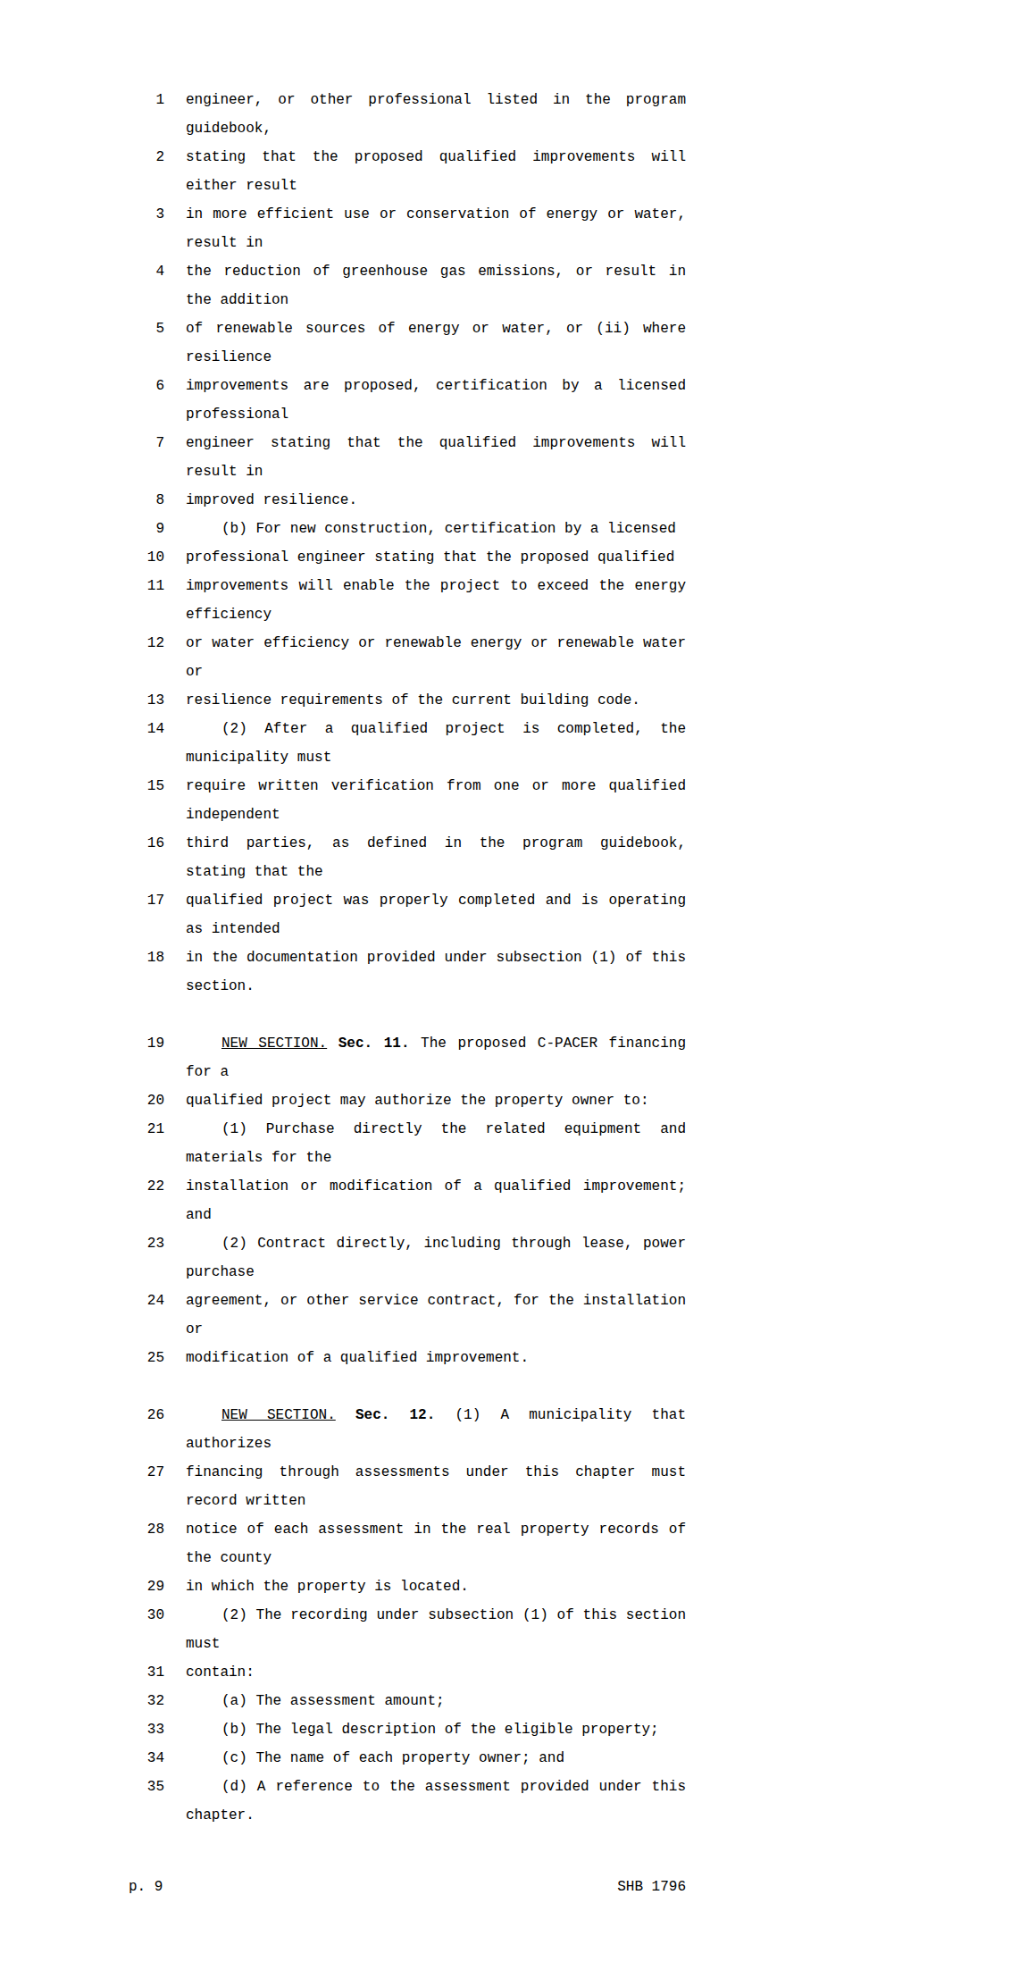1 engineer, or other professional listed in the program guidebook,
2 stating that the proposed qualified improvements will either result
3 in more efficient use or conservation of energy or water, result in
4 the reduction of greenhouse gas emissions, or result in the addition
5 of renewable sources of energy or water, or (ii) where resilience
6 improvements are proposed, certification by a licensed professional
7 engineer stating that the qualified improvements will result in
8 improved resilience.
9 (b) For new construction, certification by a licensed
10 professional engineer stating that the proposed qualified
11 improvements will enable the project to exceed the energy efficiency
12 or water efficiency or renewable energy or renewable water or
13 resilience requirements of the current building code.
14 (2) After a qualified project is completed, the municipality must
15 require written verification from one or more qualified independent
16 third parties, as defined in the program guidebook, stating that the
17 qualified project was properly completed and is operating as intended
18 in the documentation provided under subsection (1) of this section.
19 NEW SECTION. Sec. 11. The proposed C-PACER financing for a
20 qualified project may authorize the property owner to:
21 (1) Purchase directly the related equipment and materials for the
22 installation or modification of a qualified improvement; and
23 (2) Contract directly, including through lease, power purchase
24 agreement, or other service contract, for the installation or
25 modification of a qualified improvement.
26 NEW SECTION. Sec. 12. (1) A municipality that authorizes
27 financing through assessments under this chapter must record written
28 notice of each assessment in the real property records of the county
29 in which the property is located.
30 (2) The recording under subsection (1) of this section must
31 contain:
32 (a) The assessment amount;
33 (b) The legal description of the eligible property;
34 (c) The name of each property owner; and
35 (d) A reference to the assessment provided under this chapter.
p. 9 SHB 1796